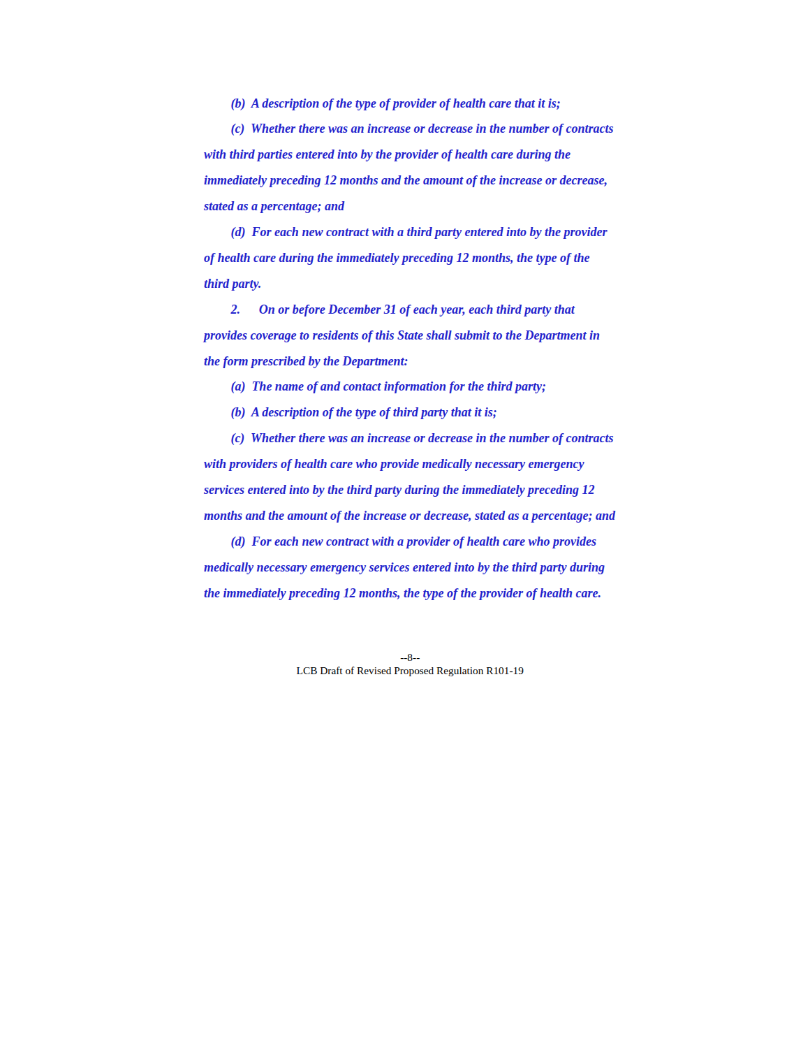(b) A description of the type of provider of health care that it is;
(c) Whether there was an increase or decrease in the number of contracts with third parties entered into by the provider of health care during the immediately preceding 12 months and the amount of the increase or decrease, stated as a percentage; and
(d) For each new contract with a third party entered into by the provider of health care during the immediately preceding 12 months, the type of the third party.
2. On or before December 31 of each year, each third party that provides coverage to residents of this State shall submit to the Department in the form prescribed by the Department:
(a) The name of and contact information for the third party;
(b) A description of the type of third party that it is;
(c) Whether there was an increase or decrease in the number of contracts with providers of health care who provide medically necessary emergency services entered into by the third party during the immediately preceding 12 months and the amount of the increase or decrease, stated as a percentage; and
(d) For each new contract with a provider of health care who provides medically necessary emergency services entered into by the third party during the immediately preceding 12 months, the type of the provider of health care.
--8-- LCB Draft of Revised Proposed Regulation R101-19